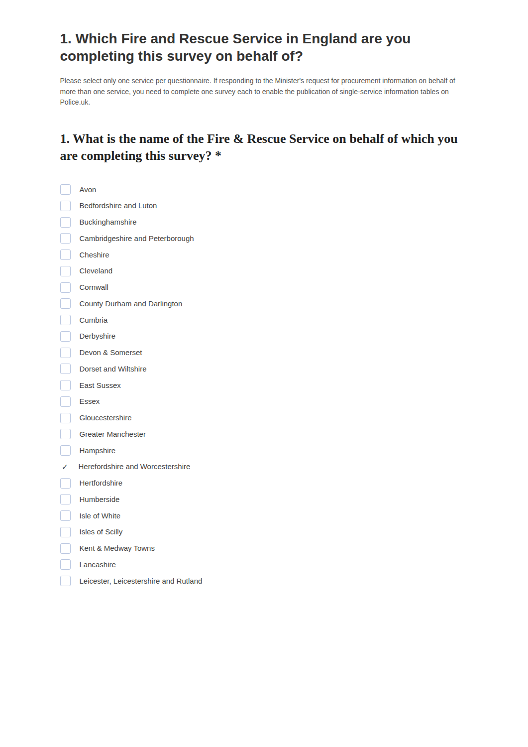1. Which Fire and Rescue Service in England are you completing this survey on behalf of?
Please select only one service per questionnaire. If responding to the Minister's request for procurement information on behalf of more than one service, you need to complete one survey each to enable the publication of single-service information tables on Police.uk.
1. What is the name of the Fire & Rescue Service on behalf of which you are completing this survey? *
Avon
Bedfordshire and Luton
Buckinghamshire
Cambridgeshire and Peterborough
Cheshire
Cleveland
Cornwall
County Durham and Darlington
Cumbria
Derbyshire
Devon & Somerset
Dorset and Wiltshire
East Sussex
Essex
Gloucestershire
Greater Manchester
Hampshire
✓Herefordshire and Worcestershire
Hertfordshire
Humberside
Isle of White
Isles of Scilly
Kent & Medway Towns
Lancashire
Leicester, Leicestershire and Rutland